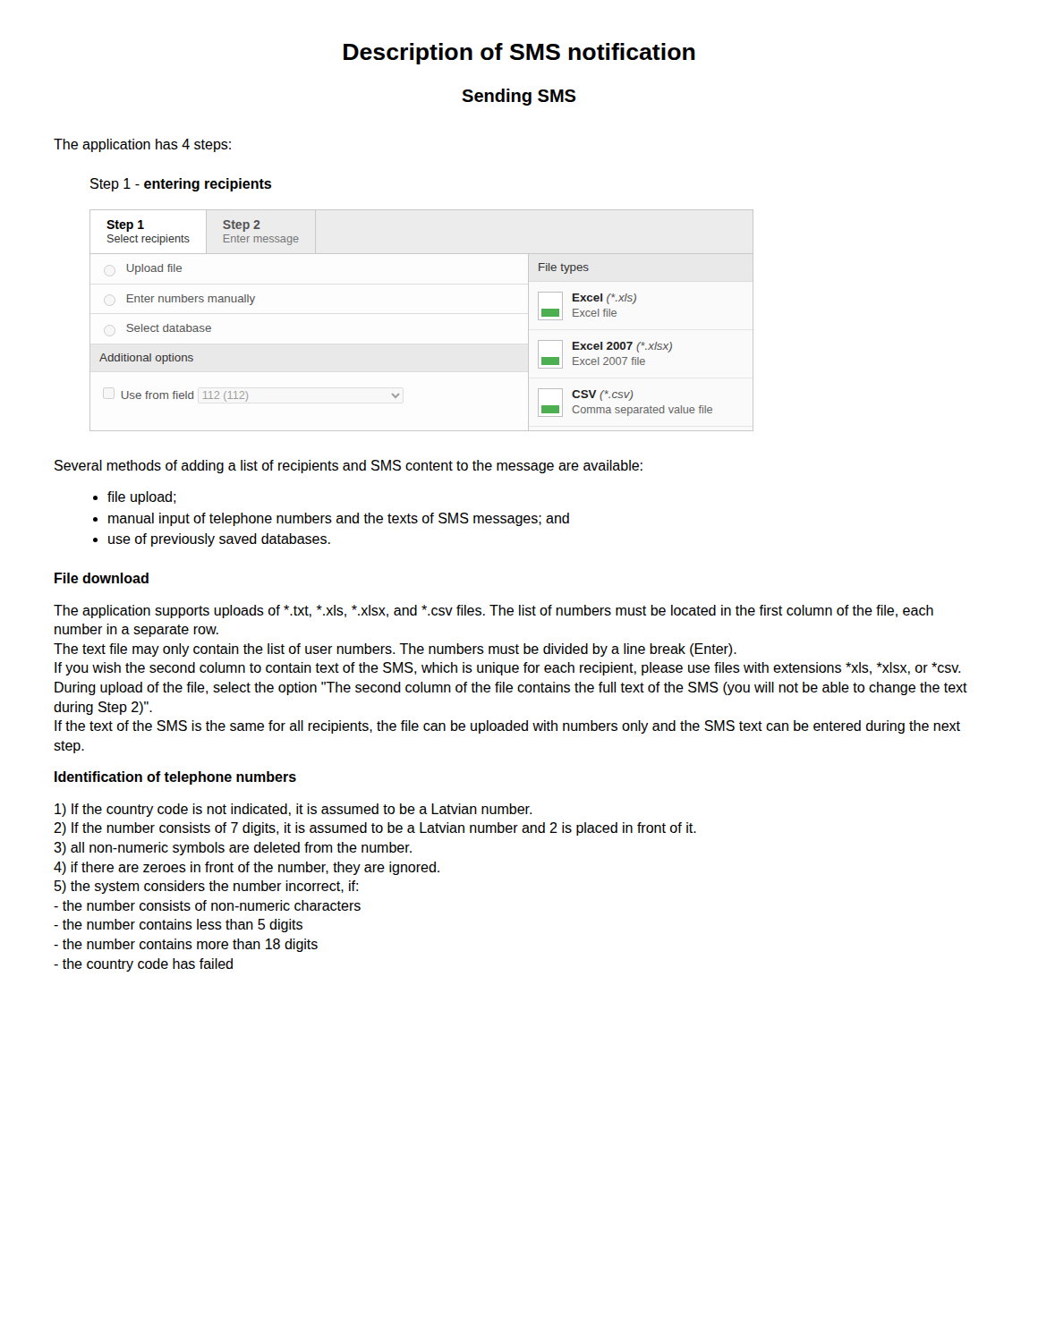Description of SMS notification
Sending SMS
The application has 4 steps:
Step 1 - entering recipients
Step 1 Select recipients
Step 2 Enter message
Upload file
Enter numbers manually
Select database
Additional options
Use from field 112 (112)
File types
Excel (*.xls) Excel file
Excel 2007 (*.xlsx) Excel 2007 file
CSV (*.csv) Comma separated value file
Several methods of adding a list of recipients and SMS content to the message are available:
file upload;
manual input of telephone numbers and the texts of SMS messages; and
use of previously saved databases.
File download
The application supports uploads of *.txt, *.xls, *.xlsx, and *.csv files. The list of numbers must be located in the first column of the file, each number in a separate row.
The text file may only contain the list of user numbers. The numbers must be divided by a line break (Enter).
If you wish the second column to contain text of the SMS, which is unique for each recipient, please use files with extensions *xls, *xlsx, or *csv. During upload of the file, select the option "The second column of the file contains the full text of the SMS (you will not be able to change the text during Step 2)".
If the text of the SMS is the same for all recipients, the file can be uploaded with numbers only and the SMS text can be entered during the next step.
Identification of telephone numbers
1) If the country code is not indicated, it is assumed to be a Latvian number.
2) If the number consists of 7 digits, it is assumed to be a Latvian number and 2 is placed in front of it.
3) all non-numeric symbols are deleted from the number.
4) if there are zeroes in front of the number, they are ignored.
5) the system considers the number incorrect, if:
- the number consists of non-numeric characters
- the number contains less than 5 digits
- the number contains more than 18 digits
- the country code has failed